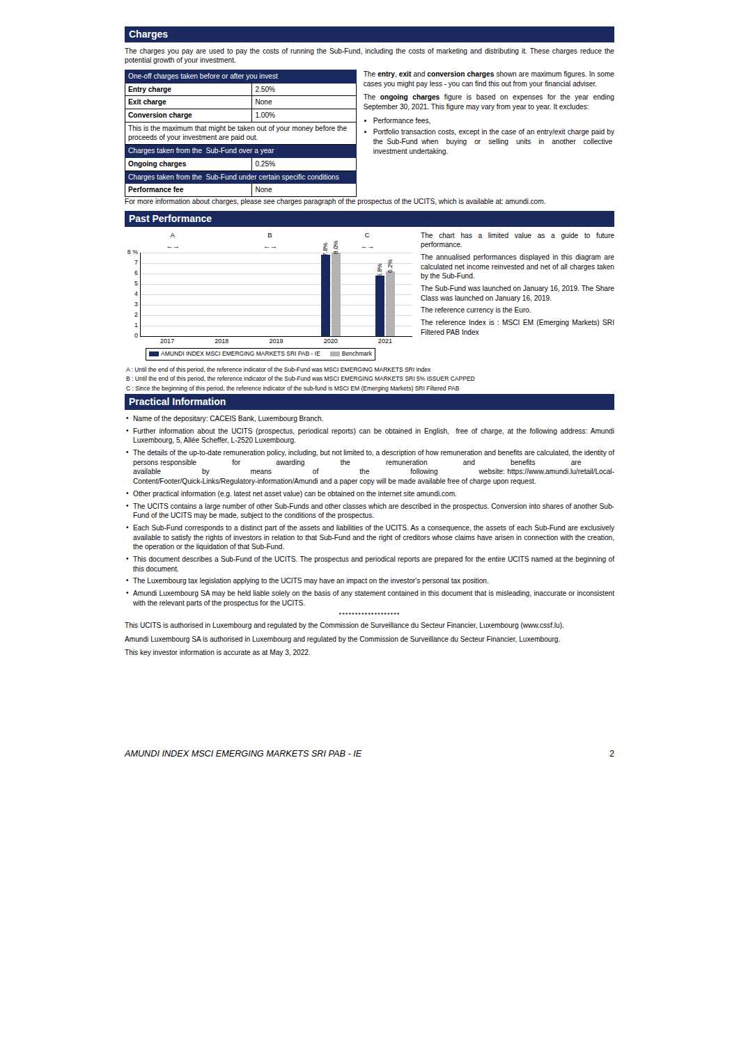Charges
The charges you pay are used to pay the costs of running the Sub-Fund, including the costs of marketing and distributing it. These charges reduce the potential growth of your investment.
| One-off charges taken before or after you invest |
| Entry charge | 2.50% |
| Exit charge | None |
| Conversion charge | 1.00% |
| This is the maximum that might be taken out of your money before the proceeds of your investment are paid out. |
| Charges taken from the Sub-Fund over a year |
| Ongoing charges | 0.25% |
| Charges taken from the Sub-Fund under certain specific conditions |
| Performance fee | None |
The entry, exit and conversion charges shown are maximum figures. In some cases you might pay less - you can find this out from your financial adviser.
The ongoing charges figure is based on expenses for the year ending September 30, 2021. This figure may vary from year to year. It excludes:
Performance fees,
Portfolio transaction costs, except in the case of an entry/exit charge paid by the Sub-Fund when buying or selling units in another collective investment undertaking.
For more information about charges, please see charges paragraph of the prospectus of the UCITS, which is available at: amundi.com.
Past Performance
A
B
C
←→ ←→ ←→
8 % 7 6 5 4 3 2 1 0
7.8%
8.0%
5.8%
6.2%
2017
2018
2019
2020
2021
AMUNDI INDEX MSCI EMERGING MARKETS SRI PAB - IE Benchmark
The chart has a limited value as a guide to future performance.
The annualised performances displayed in this diagram are calculated net income reinvested and net of all charges taken by the Sub-Fund.
The Sub-Fund was launched on January 16, 2019. The Share Class was launched on January 16, 2019.
The reference currency is the Euro.
The reference Index is : MSCI EM (Emerging Markets) SRI Filtered PAB Index
A : Until the end of this period, the reference indicator of the Sub-Fund was MSCI EMERGING MARKETS SRI Index
B : Until the end of this period, the reference indicator of the Sub-Fund was MSCI EMERGING MARKETS SRI 5% ISSUER CAPPED
C : Since the beginning of this period, the reference indicator of the sub-fund is MSCI EM (Emerging Markets) SRI Filtered PAB
Practical Information
Name of the depositary: CACEIS Bank, Luxembourg Branch.
Further information about the UCITS (prospectus, periodical reports) can be obtained in English, free of charge, at the following address: Amundi Luxembourg, 5, Allée Scheffer, L-2520 Luxembourg.
The details of the up-to-date remuneration policy, including, but not limited to, a description of how remuneration and benefits are calculated, the identity of persons responsible for awarding the remuneration and benefits are available by means of the following website: https://www.amundi.lu/retail/Local-Content/Footer/Quick-Links/Regulatory-information/Amundi and a paper copy will be made available free of charge upon request.
Other practical information (e.g. latest net asset value) can be obtained on the internet site amundi.com.
The UCITS contains a large number of other Sub-Funds and other classes which are described in the prospectus. Conversion into shares of another Sub-Fund of the UCITS may be made, subject to the conditions of the prospectus.
Each Sub-Fund corresponds to a distinct part of the assets and liabilities of the UCITS. As a consequence, the assets of each Sub-Fund are exclusively available to satisfy the rights of investors in relation to that Sub-Fund and the right of creditors whose claims have arisen in connection with the creation, the operation or the liquidation of that Sub-Fund.
This document describes a Sub-Fund of the UCITS. The prospectus and periodical reports are prepared for the entire UCITS named at the beginning of this document.
The Luxembourg tax legislation applying to the UCITS may have an impact on the investor's personal tax position.
Amundi Luxembourg SA may be held liable solely on the basis of any statement contained in this document that is misleading, inaccurate or inconsistent with the relevant parts of the prospectus for the UCITS.
*******************
This UCITS is authorised in Luxembourg and regulated by the Commission de Surveillance du Secteur Financier, Luxembourg (www.cssf.lu).
Amundi Luxembourg SA is authorised in Luxembourg and regulated by the Commission de Surveillance du Secteur Financier, Luxembourg.
This key investor information is accurate as at May 3, 2022.
AMUNDI INDEX MSCI EMERGING MARKETS SRI PAB - IE
2